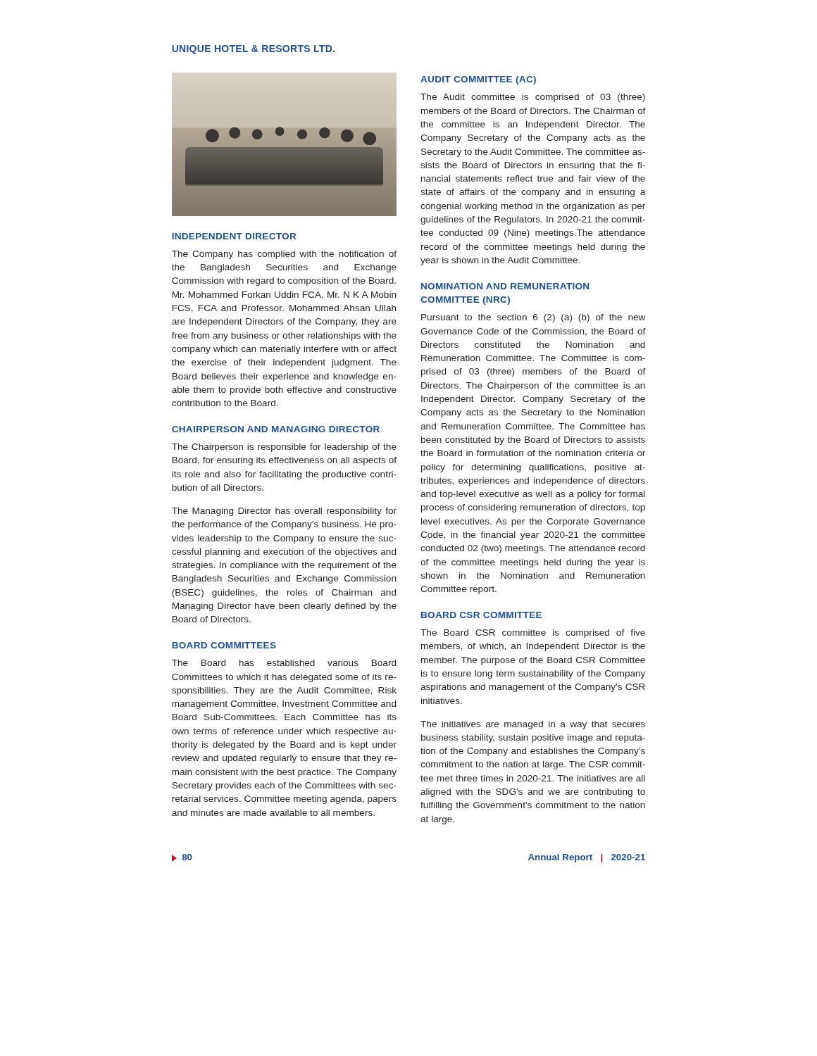Unique Hotel & Resorts Ltd.
Independent Director
The Company has complied with the notification of the Bangladesh Securities and Exchange Commission with regard to composition of the Board. Mr. Mohammed Forkan Uddin FCA, Mr. N K A Mobin FCS, FCA and Professor. Mohammed Ahsan Ullah are Independent Directors of the Company, they are free from any business or other relationships with the company which can materially interfere with or affect the exercise of their independent judgment. The Board believes their experience and knowledge enable them to provide both effective and constructive contribution to the Board.
Chairperson and Managing Director
The Chairperson is responsible for leadership of the Board, for ensuring its effectiveness on all aspects of its role and also for facilitating the productive contribution of all Directors.
The Managing Director has overall responsibility for the performance of the Company's business. He provides leadership to the Company to ensure the successful planning and execution of the objectives and strategies. In compliance with the requirement of the Bangladesh Securities and Exchange Commission (BSEC) guidelines, the roles of Chairman and Managing Director have been clearly defined by the Board of Directors.
Board Committees
The Board has established various Board Committees to which it has delegated some of its responsibilities. They are the Audit Committee, Risk management Committee, Investment Committee and Board Sub-Committees. Each Committee has its own terms of reference under which respective authority is delegated by the Board and is kept under review and updated regularly to ensure that they remain consistent with the best practice. The Company Secretary provides each of the Committees with secretarial services. Committee meeting agenda, papers and minutes are made available to all members.
Audit Committee (AC)
The Audit committee is comprised of 03 (three) members of the Board of Directors. The Chairman of the committee is an Independent Director. The Company Secretary of the Company acts as the Secretary to the Audit Committee. The committee assists the Board of Directors in ensuring that the financial statements reflect true and fair view of the state of affairs of the company and in ensuring a congenial working method in the organization as per guidelines of the Regulators. In 2020-21 the committee conducted 09 (Nine) meetings.The attendance record of the committee meetings held during the year is shown in the Audit Committee.
Nomination and Remuneration Committee (NRC)
Pursuant to the section 6 (2) (a) (b) of the new Governance Code of the Commission, the Board of Directors constituted the Nomination and Remuneration Committee. The Committee is comprised of 03 (three) members of the Board of Directors. The Chairperson of the committee is an Independent Director. Company Secretary of the Company acts as the Secretary to the Nomination and Remuneration Committee. The Committee has been constituted by the Board of Directors to assists the Board in formulation of the nomination criteria or policy for determining qualifications, positive attributes, experiences and independence of directors and top-level executive as well as a policy for formal process of considering remuneration of directors, top level executives. As per the Corporate Governance Code, in the financial year 2020-21 the committee conducted 02 (two) meetings. The attendance record of the committee meetings held during the year is shown in the Nomination and Remuneration Committee report.
Board CSR Committee
The Board CSR committee is comprised of five members, of which, an Independent Director is the member. The purpose of the Board CSR Committee is to ensure long term sustainability of the Company aspirations and management of the Company's CSR initiatives.
The initiatives are managed in a way that secures business stability, sustain positive image and reputation of the Company and establishes the Company’s commitment to the nation at large. The CSR committee met three times in 2020-21. The initiatives are all aligned with the SDG's and we are contributing to fulfilling the Government's commitment to the nation at large.
80
Annual Report | 2020-21